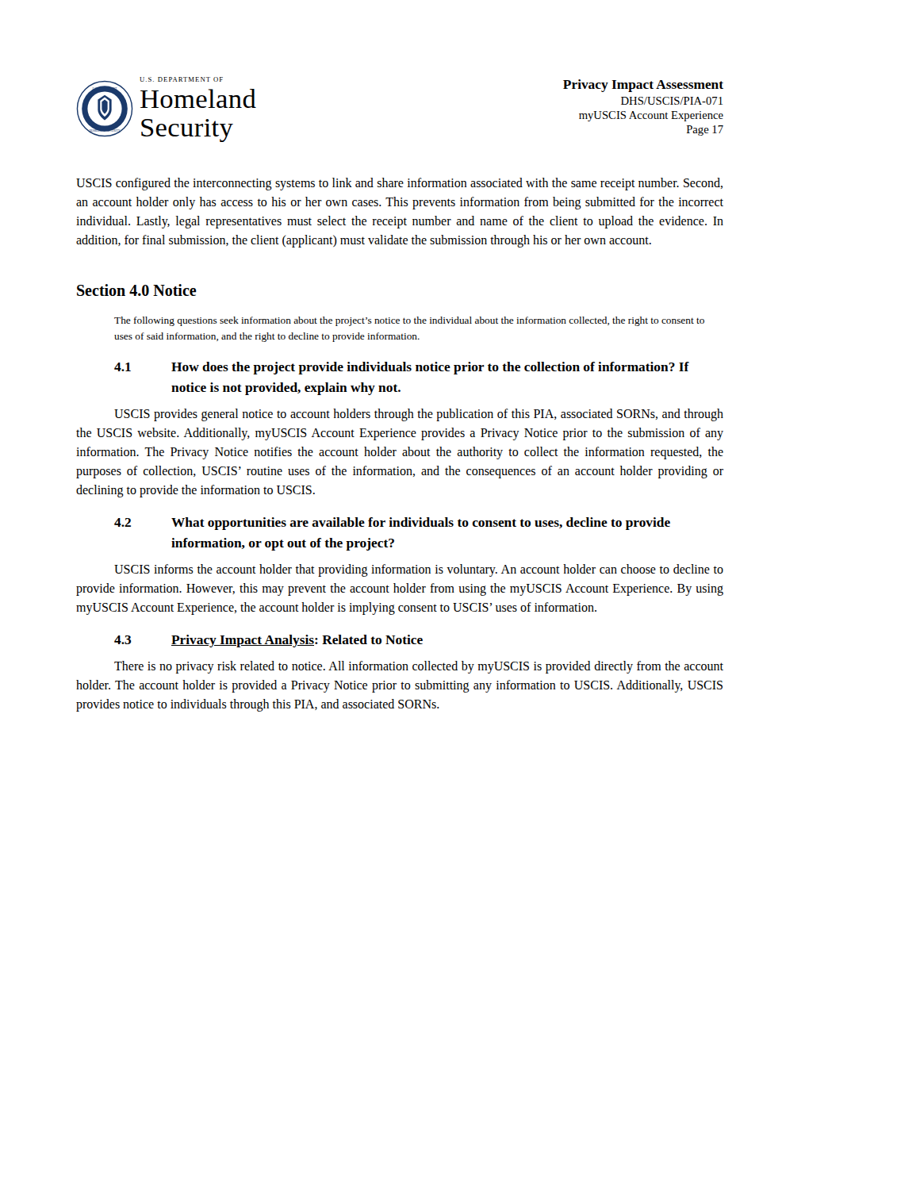U.S. DEPARTMENT HOMELAND SECURITY
U.S. Department of
Homeland
Security
Privacy Impact Assessment
DHS/USCIS/PIA-071
myUSCIS Account Experience
Page 17
USCIS configured the interconnecting systems to link and share information associated with the same receipt number. Second, an account holder only has access to his or her own cases. This prevents information from being submitted for the incorrect individual. Lastly, legal representatives must select the receipt number and name of the client to upload the evidence. In addition, for final submission, the client (applicant) must validate the submission through his or her own account.
Section 4.0 Notice
The following questions seek information about the project’s notice to the individual about the information collected, the right to consent to uses of said information, and the right to decline to provide information.
4.1
How does the project provide individuals notice prior to the collection of information? If notice is not provided, explain why not.
USCIS provides general notice to account holders through the publication of this PIA, associated SORNs, and through the USCIS website. Additionally, myUSCIS Account Experience provides a Privacy Notice prior to the submission of any information. The Privacy Notice notifies the account holder about the authority to collect the information requested, the purposes of collection, USCIS’ routine uses of the information, and the consequences of an account holder providing or declining to provide the information to USCIS.
4.2
What opportunities are available for individuals to consent to uses, decline to provide information, or opt out of the project?
USCIS informs the account holder that providing information is voluntary. An account holder can choose to decline to provide information. However, this may prevent the account holder from using the myUSCIS Account Experience. By using myUSCIS Account Experience, the account holder is implying consent to USCIS’ uses of information.
4.3
Privacy Impact Analysis: Related to Notice
There is no privacy risk related to notice. All information collected by myUSCIS is provided directly from the account holder. The account holder is provided a Privacy Notice prior to submitting any information to USCIS. Additionally, USCIS provides notice to individuals through this PIA, and associated SORNs.